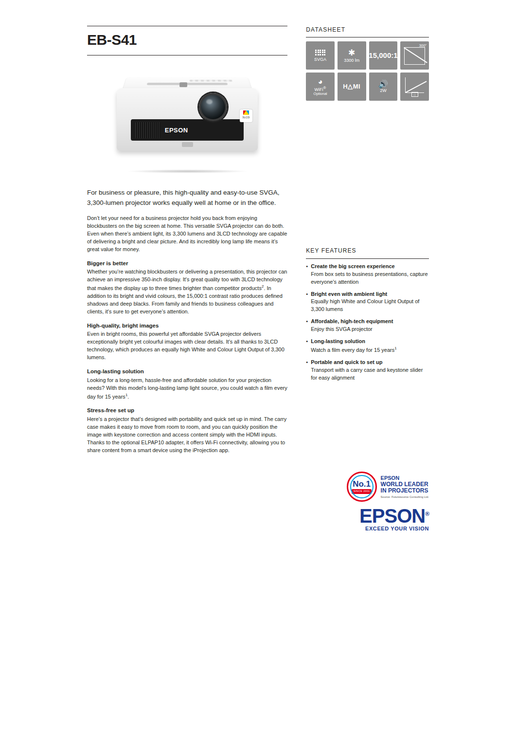EB-S41
A/V Mute Open
EPSON
3LCD
For business or pleasure, this high-quality and easy-to-use SVGA, 3,300-lumen projector works equally well at home or in the office.
Don’t let your need for a business projector hold you back from enjoying blockbusters on the big screen at home. This versatile SVGA projector can do both. Even when there’s ambient light, its 3,300 lumens and 3LCD technology are capable of delivering a bright and clear picture. And its incredibly long lamp life means it’s great value for money.
Bigger is better
Whether you’re watching blockbusters or delivering a presentation, this projector can achieve an impressive 350-inch display. It's great quality too with 3LCD technology that makes the display up to three times brighter than competitor products2. In addition to its bright and vivid colours, the 15,000:1 contrast ratio produces defined shadows and deep blacks. From family and friends to business colleagues and clients, it's sure to get everyone’s attention.
High-quality, bright images
Even in bright rooms, this powerful yet affordable SVGA projector delivers exceptionally bright yet colourful images with clear details. It's all thanks to 3LCD technology, which produces an equally high White and Colour Light Output of 3,300 lumens.
Long-lasting solution
Looking for a long-term, hassle-free and affordable solution for your projection needs? With this model's long-lasting lamp light source, you could watch a film every day for 15 years1.
Stress-free set up
Here’s a projector that’s designed with portability and quick set up in mind. The carry case makes it easy to move from room to room, and you can quickly position the image with keystone correction and access content simply with the HDMI inputs. Thanks to the optional ELPAP10 adapter, it offers Wi-Fi connectivity, allowing you to share content from a smart device using the iProjection app.
DATASHEET
SVGA
✱
3300 lm
15,000:1
300"
◕
WiFi®
Optional
H△MI
🔊
2W
□
KEY FEATURES
Create the big screen experience From box sets to business presentations, capture everyone's attention
Bright even with ambient light Equally high White and Colour Light Output of 3,300 lumens
Affordable, high-tech equipment Enjoy this SVGA projector
Long-lasting solution Watch a film every day for 15 years1
Portable and quick to set up Transport with a carry case and keystone slider for easy alignment
No.1 SINCE 2001
EPSON
WORLD LEADER
IN PROJECTORS
Source: Futuresource Consulting Ltd.
EPSON®
EXCEED YOUR VISION